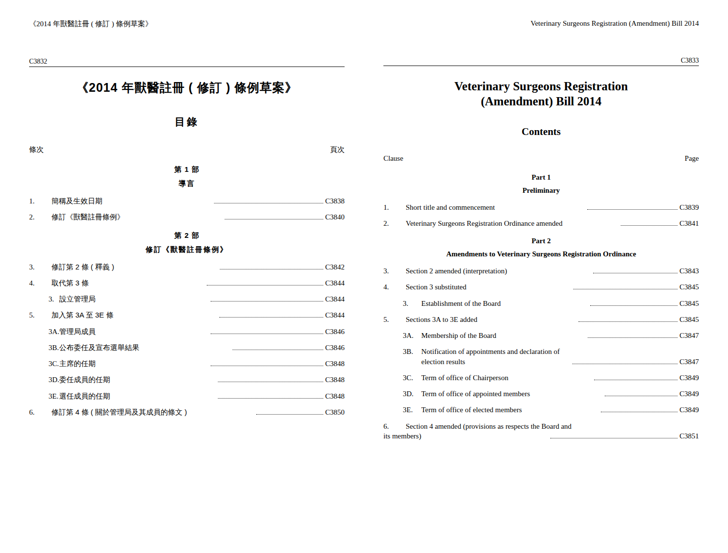《2014 年獸醫註冊 ( 修訂 ) 條例草案》
C3832
《2014 年獸醫註冊 ( 修訂 ) 條例草案》
目錄
條次
頁次
第 1 部
導言
1. 簡稱及生效日期 C3838
2. 修訂《獸醫註冊條例》 C3840
第 2 部
修訂《獸醫註冊條例》
3. 修訂第 2 條 ( 釋義 ) C3842
4. 取代第 3 條 C3844
3. 設立管理局 C3844
5. 加入第 3A 至 3E 條 C3844
3A. 管理局成員 C3846
3B. 公布委任及宣布選舉結果 C3846
3C. 主席的任期 C3848
3D. 委任成員的任期 C3848
3E. 選任成員的任期 C3848
6. 修訂第 4 條 ( 關於管理局及其成員的條文 ) C3850
Veterinary Surgeons Registration (Amendment) Bill 2014
C3833
Veterinary Surgeons Registration
(Amendment) Bill 2014
Contents
Clause
Page
Part 1
Preliminary
1. Short title and commencement C3839
2. Veterinary Surgeons Registration Ordinance amended C3841
Part 2
Amendments to Veterinary Surgeons Registration Ordinance
3. Section 2 amended (interpretation) C3843
4. Section 3 substituted C3845
3. Establishment of the Board C3845
5. Sections 3A to 3E added C3845
3A. Membership of the Board C3847
3B. Notification of appointments and declaration of election results C3847
3C. Term of office of Chairperson C3849
3D. Term of office of appointed members C3849
3E. Term of office of elected members C3849
6. Section 4 amended (provisions as respects the Board and its members) C3851